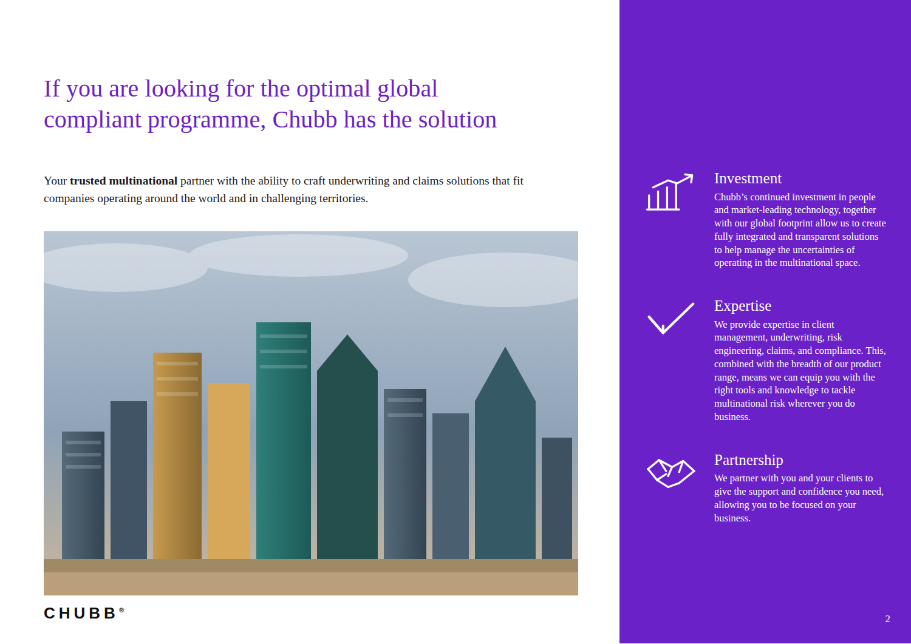If you are looking for the optimal global
compliant programme, Chubb has the solution
Your trusted multinational partner with the ability to craft underwriting and claims solutions that fit companies operating around the world and in challenging territories.
Investment
Chubb’s continued investment in people and market-leading technology, together with our global footprint allow us to create fully integrated and transparent solutions to help manage the uncertainties of operating in the multinational space.
Expertise
We provide expertise in client management, underwriting, risk engineering, claims, and compliance. This, combined with the breadth of our product range, means we can equip you with the right tools and knowledge to tackle multinational risk wherever you do business.
Partnership
We partner with you and your clients to give the support and confidence you need, allowing you to be focused on your business.
2
CHUBB®